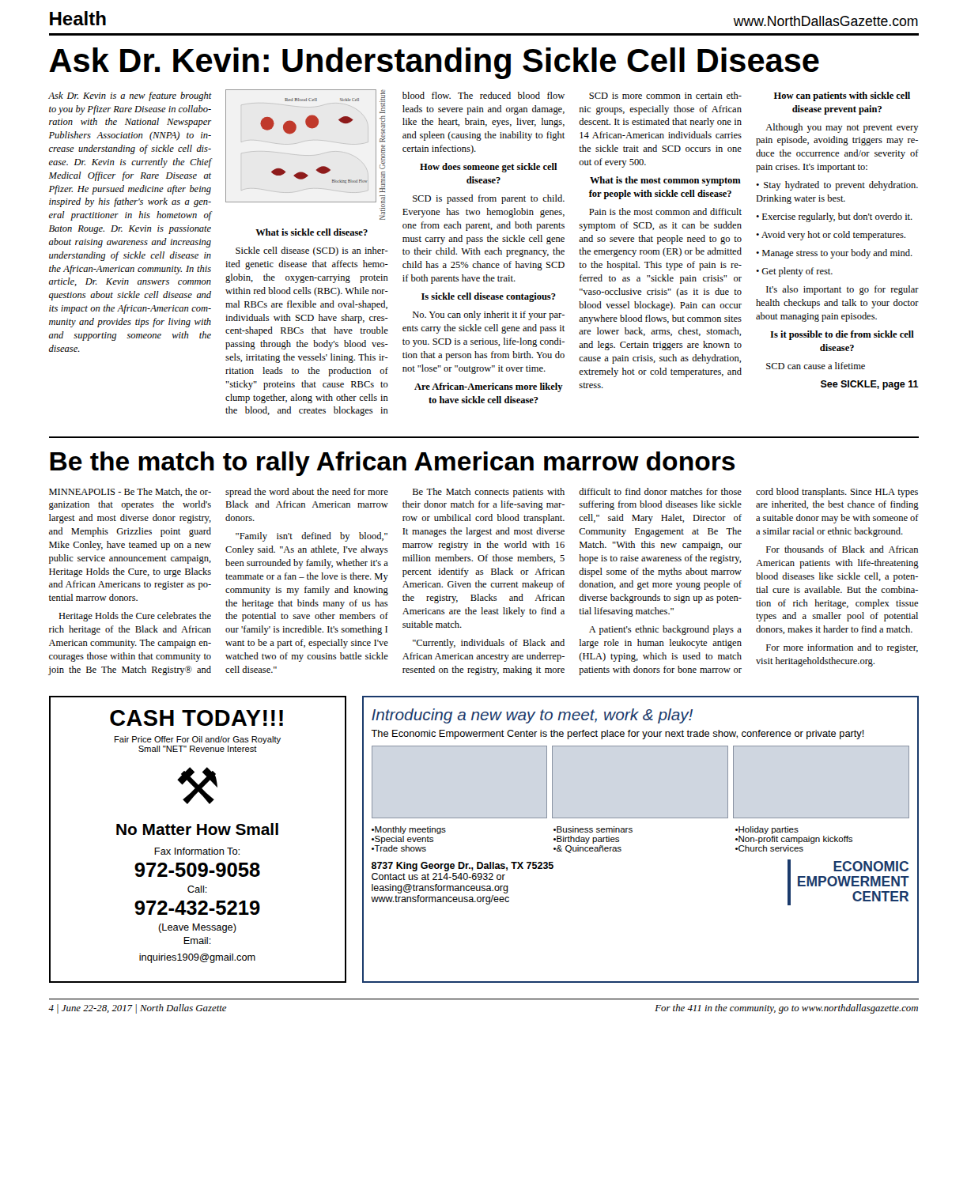Health
www.NorthDallasGazette.com
Ask Dr. Kevin: Understanding Sickle Cell Disease
Ask Dr. Kevin is a new feature brought to you by Pfizer Rare Disease in collaboration with the National Newspaper Publishers Association (NNPA) to increase understanding of sickle cell disease. Dr. Kevin is currently the Chief Medical Officer for Rare Disease at Pfizer. He pursued medicine after being inspired by his father's work as a general practitioner in his hometown of Baton Rouge. Dr. Kevin is passionate about raising awareness and increasing understanding of sickle cell disease in the African-American community. In this article, Dr. Kevin answers common questions about sickle cell disease and its impact on the African-American community and provides tips for living with and supporting someone with the disease.
National Human Genome Research Institute
What is sickle cell disease?
Sickle cell disease (SCD) is an inherited genetic disease that affects hemoglobin, the oxygen-carrying protein within red blood cells (RBC). While normal RBCs are flexible and oval-shaped, individuals with SCD have sharp, crescent-shaped RBCs that have trouble passing through the body's blood vessels, irritating the vessels' lining. This irritation leads to the production of "sticky" proteins that cause RBCs to clump together, along with other cells in the blood, and creates blockages in blood flow. The reduced blood flow leads to severe pain and organ damage, like the heart, brain, eyes, liver, lungs, and spleen (causing the inability to fight certain infections).
How does someone get sickle cell disease?
SCD is passed from parent to child. Everyone has two hemoglobin genes, one from each parent, and both parents must carry and pass the sickle cell gene to their child. With each pregnancy, the child has a 25% chance of having SCD if both parents have the trait.
Is sickle cell disease contagious?
No. You can only inherit it if your parents carry the sickle cell gene and pass it to you. SCD is a serious, life-long condition that a person has from birth. You do not "lose" or "outgrow" it over time.
Are African-Americans more likely to have sickle cell disease?
SCD is more common in certain ethnic groups, especially those of African descent. It is estimated that nearly one in 14 African-American individuals carries the sickle trait and SCD occurs in one out of every 500.
What is the most common symptom for people with sickle cell disease?
Pain is the most common and difficult symptom of SCD, as it can be sudden and so severe that people need to go to the emergency room (ER) or be admitted to the hospital. This type of pain is referred to as a "sickle pain crisis" or "vaso-occlusive crisis" (as it is due to blood vessel blockage). Pain can occur anywhere blood flows, but common sites are lower back, arms, chest, stomach, and legs. Certain triggers are known to cause a pain crisis, such as dehydration, extremely hot or cold temperatures, and stress.
How can patients with sickle cell disease prevent pain?
Although you may not prevent every pain episode, avoiding triggers may reduce the occurrence and/or severity of pain crises. It's important to:
• Stay hydrated to prevent dehydration. Drinking water is best.
• Exercise regularly, but don't overdo it.
• Avoid very hot or cold temperatures.
• Manage stress to your body and mind.
• Get plenty of rest.
It's also important to go for regular health checkups and talk to your doctor about managing pain episodes.
Is it possible to die from sickle cell disease?
SCD can cause a lifetime
See SICKLE, page 11
Be the match to rally African American marrow donors
MINNEAPOLIS - Be The Match, the organization that operates the world's largest and most diverse donor registry, and Memphis Grizzlies point guard Mike Conley, have teamed up on a new public service announcement campaign, Heritage Holds the Cure, to urge Blacks and African Americans to register as potential marrow donors.
Heritage Holds the Cure celebrates the rich heritage of the Black and African American community. The campaign encourages those within that community to join the Be The Match Registry® and spread the word about the need for more Black and African American marrow donors.
"Family isn't defined by blood," Conley said. "As an athlete, I've always been surrounded by family, whether it's a teammate or a fan – the love is there. My community is my family and knowing the heritage that binds many of us has the potential to save other members of our 'family' is incredible. It's something I want to be a part of, especially since I've watched two of my cousins battle sickle cell disease."
Be The Match connects patients with their donor match for a life-saving marrow or umbilical cord blood transplant. It manages the largest and most diverse marrow registry in the world with 16 million members. Of those members, 5 percent identify as Black or African American. Given the current makeup of the registry, Blacks and African Americans are the least likely to find a suitable match.
"Currently, individuals of Black and African American ancestry are underrepresented on the registry, making it more difficult to find donor matches for those suffering from blood diseases like sickle cell," said Mary Halet, Director of Community Engagement at Be The Match. "With this new campaign, our hope is to raise awareness of the registry, dispel some of the myths about marrow donation, and get more young people of diverse backgrounds to sign up as potential lifesaving matches."
A patient's ethnic background plays a large role in human leukocyte antigen (HLA) typing, which is used to match patients with donors for bone marrow or cord blood transplants. Since HLA types are inherited, the best chance of finding a suitable donor may be with someone of a similar racial or ethnic background.
For thousands of Black and African American patients with life-threatening blood diseases like sickle cell, a potential cure is available. But the combination of rich heritage, complex tissue types and a smaller pool of potential donors, makes it harder to find a match.
For more information and to register, visit heritageholdsthecure.org.
CASH TODAY!!!
Fair Price Offer For Oil and/or Gas Royalty
Small "NET" Revenue Interest
⚒
No Matter How Small
Fax Information To:
972-509-9058
Call:
972-432-5219
(Leave Message)
Email:
inquiries1909@gmail.com
Introducing a new way to meet, work & play!
The Economic Empowerment Center is the perfect place for your next trade show, conference or private party!
Monthly meetings
Special events
Trade shows
Business seminars
Birthday parties
& Quinceañeras
Holiday parties
Non-profit campaign kickoffs
Church services
8737 King George Dr., Dallas, TX 75235
Contact us at 214-540-6932 or
leasing@transformanceusa.org
www.transformanceusa.org/eec
ECONOMIC
EMPOWERMENT
CENTER
4 | June 22-28, 2017 | North Dallas Gazette
For the 411 in the community, go to www.northdallasgazette.com